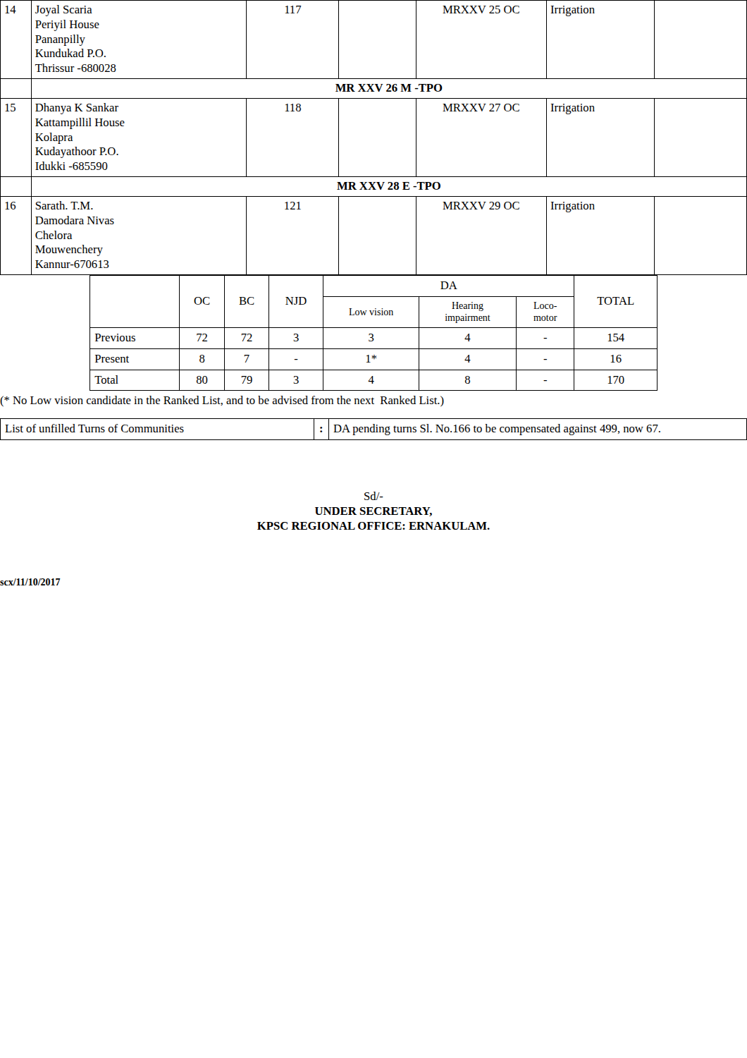| 14 | Joyal Scaria Periyil House Pananpilly Kundukad P.O. Thrissur -680028 | 117 | | MRXXV 25 OC | Irrigation | |
| | MR XXV 26 M -TPO |
| 15 | Dhanya K Sankar Kattampillil House Kolapra Kudayathoor P.O. Idukki -685590 | 118 | | MRXXV 27 OC | Irrigation | |
| | MR XXV 28 E -TPO |
| 16 | Sarath. T.M. Damodara Nivas Chelora Mouwenchery Kannur-670613 | 121 | | MRXXV 29 OC | Irrigation | |
| | OC | BC | NJD | DA | TOTAL |
| Low vision | Hearing impairment | Loco- motor |
| Previous | 72 | 72 | 3 | 3 | 4 | - | 154 |
| Present | 8 | 7 | - | 1* | 4 | - | 16 |
| Total | 80 | 79 | 3 | 4 | 8 | - | 170 |
(* No Low vision candidate in the Ranked List, and to be advised from the next Ranked List.)
| List of unfilled Turns of Communities | : | DA pending turns Sl. No.166 to be compensated against 499, now 67. |
Sd/-
UNDER SECRETARY,
KPSC REGIONAL OFFICE: ERNAKULAM.
scx/11/10/2017